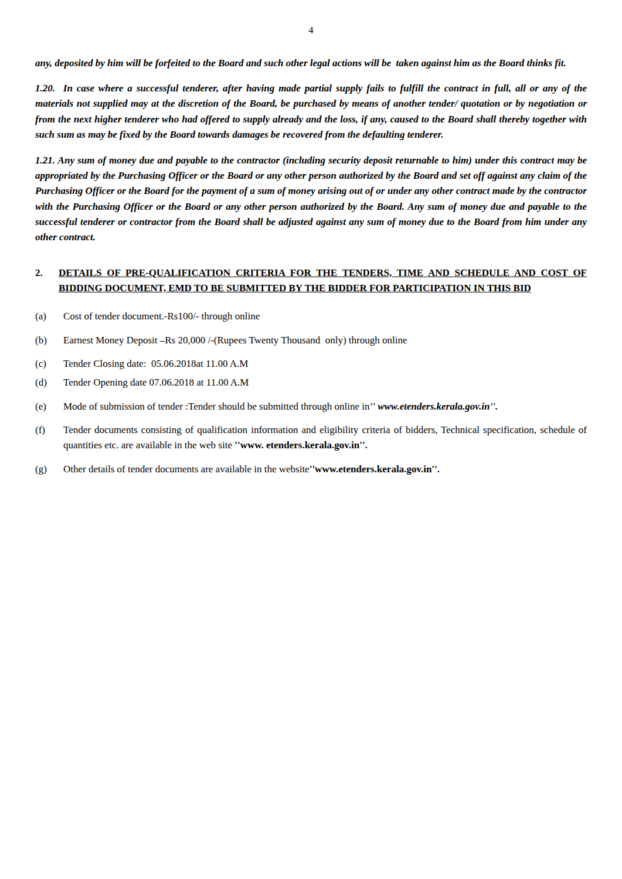4
any, deposited by him will be forfeited to the Board and such other legal actions will be taken against him as the Board thinks fit.
1.20. In case where a successful tenderer, after having made partial supply fails to fulfill the contract in full, all or any of the materials not supplied may at the discretion of the Board, be purchased by means of another tender/ quotation or by negotiation or from the next higher tenderer who had offered to supply already and the loss, if any, caused to the Board shall thereby together with such sum as may be fixed by the Board towards damages be recovered from the defaulting tenderer.
1.21. Any sum of money due and payable to the contractor (including security deposit returnable to him) under this contract may be appropriated by the Purchasing Officer or the Board or any other person authorized by the Board and set off against any claim of the Purchasing Officer or the Board for the payment of a sum of money arising out of or under any other contract made by the contractor with the Purchasing Officer or the Board or any other person authorized by the Board. Any sum of money due and payable to the successful tenderer or contractor from the Board shall be adjusted against any sum of money due to the Board from him under any other contract.
2. DETAILS OF PRE-QUALIFICATION CRITERIA FOR THE TENDERS, TIME AND SCHEDULE AND COST OF BIDDING DOCUMENT, EMD TO BE SUBMITTED BY THE BIDDER FOR PARTICIPATION IN THIS BID
(a) Cost of tender document.-Rs100/- through online
(b) Earnest Money Deposit –Rs 20,000 /-(Rupees Twenty Thousand only) through online
(c) Tender Closing date: 05.06.2018at 11.00 A.M
(d) Tender Opening date 07.06.2018 at 11.00 A.M
(e) Mode of submission of tender :Tender should be submitted through online in'' www.etenders.kerala.gov.in''.
(f) Tender documents consisting of qualification information and eligibility criteria of bidders, Technical specification, schedule of quantities etc. are available in the web site ''www. etenders.kerala.gov.in''.
(g) Other details of tender documents are available in the website''www.etenders.kerala.gov.in''.